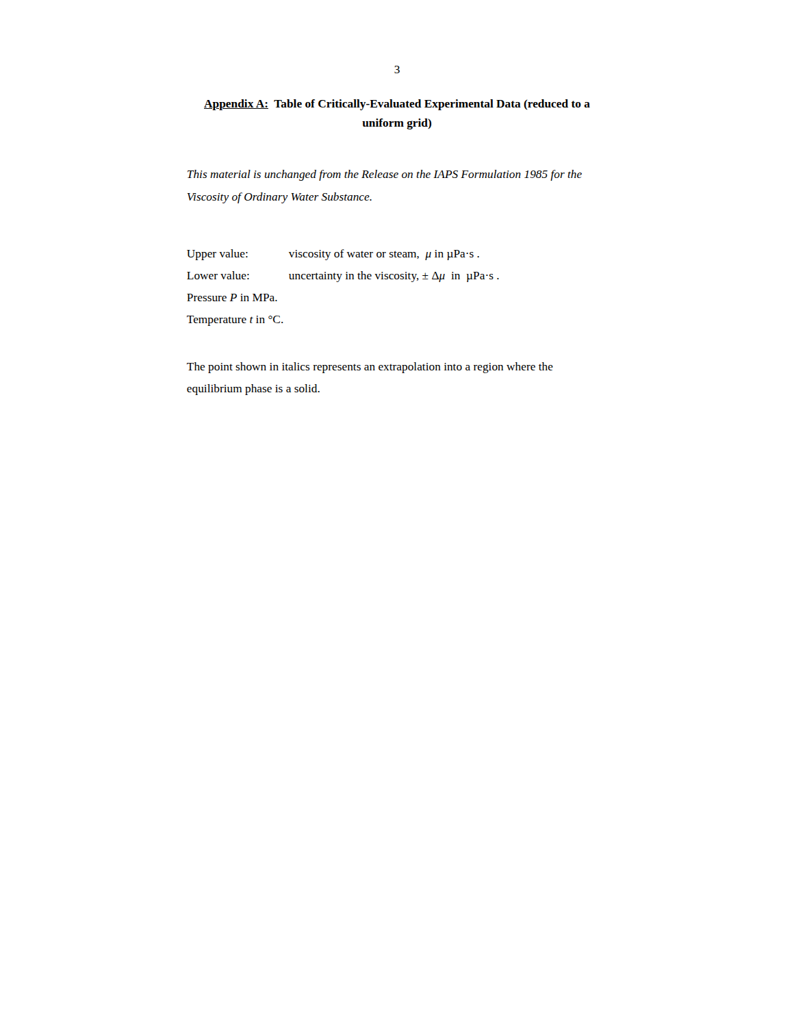3
Appendix A: Table of Critically-Evaluated Experimental Data (reduced to a uniform grid)
This material is unchanged from the Release on the IAPS Formulation 1985 for the Viscosity of Ordinary Water Substance.
Upper value: viscosity of water or steam, μ in µPa·s .
Lower value: uncertainty in the viscosity, ± Δμ in µPa·s .
Pressure P in MPa.
Temperature t in °C.
The point shown in italics represents an extrapolation into a region where the equilibrium phase is a solid.